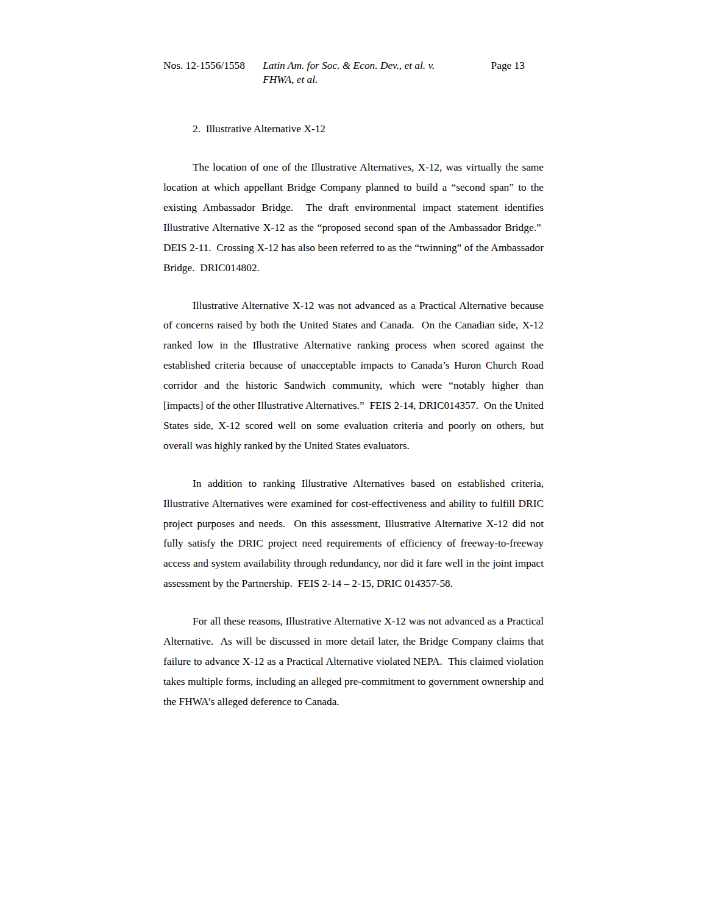Nos. 12-1556/1558
Latin Am. for Soc. & Econ. Dev., et al. v. FHWA, et al.
Page 13
2. Illustrative Alternative X-12
The location of one of the Illustrative Alternatives, X-12, was virtually the same location at which appellant Bridge Company planned to build a “second span” to the existing Ambassador Bridge. The draft environmental impact statement identifies Illustrative Alternative X-12 as the “proposed second span of the Ambassador Bridge.” DEIS 2-11. Crossing X-12 has also been referred to as the “twinning” of the Ambassador Bridge. DRIC014802.
Illustrative Alternative X-12 was not advanced as a Practical Alternative because of concerns raised by both the United States and Canada. On the Canadian side, X-12 ranked low in the Illustrative Alternative ranking process when scored against the established criteria because of unacceptable impacts to Canada’s Huron Church Road corridor and the historic Sandwich community, which were “notably higher than [impacts] of the other Illustrative Alternatives.” FEIS 2-14, DRIC014357. On the United States side, X-12 scored well on some evaluation criteria and poorly on others, but overall was highly ranked by the United States evaluators.
In addition to ranking Illustrative Alternatives based on established criteria, Illustrative Alternatives were examined for cost-effectiveness and ability to fulfill DRIC project purposes and needs. On this assessment, Illustrative Alternative X-12 did not fully satisfy the DRIC project need requirements of efficiency of freeway-to-freeway access and system availability through redundancy, nor did it fare well in the joint impact assessment by the Partnership. FEIS 2-14 – 2-15, DRIC 014357-58.
For all these reasons, Illustrative Alternative X-12 was not advanced as a Practical Alternative. As will be discussed in more detail later, the Bridge Company claims that failure to advance X-12 as a Practical Alternative violated NEPA. This claimed violation takes multiple forms, including an alleged pre-commitment to government ownership and the FHWA’s alleged deference to Canada.